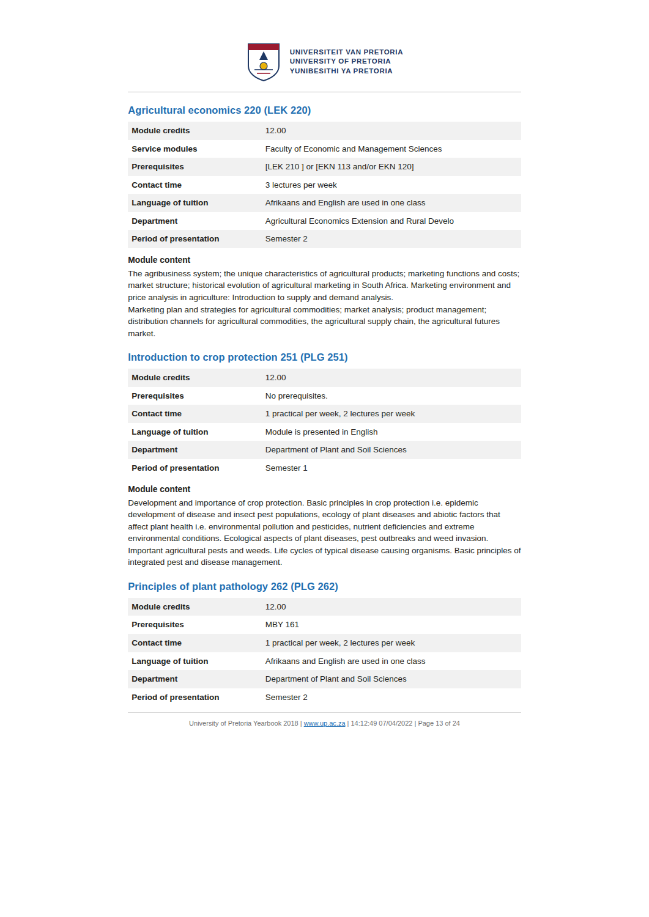Universiteit van Pretoria University of Pretoria Yunibesithi ya Pretoria
Agricultural economics 220 (LEK 220)
| Module credits | 12.00 |
| Service modules | Faculty of Economic and Management Sciences |
| Prerequisites | [LEK 210 ] or [EKN 113 and/or EKN 120] |
| Contact time | 3 lectures per week |
| Language of tuition | Afrikaans and English are used in one class |
| Department | Agricultural Economics Extension and Rural Develo |
| Period of presentation | Semester 2 |
Module content
The agribusiness system; the unique characteristics of agricultural products; marketing functions and costs; market structure; historical evolution of agricultural marketing in South Africa. Marketing environment and price analysis in agriculture: Introduction to supply and demand analysis.
Marketing plan and strategies for agricultural commodities; market analysis; product management; distribution channels for agricultural commodities, the agricultural supply chain, the agricultural futures market.
Introduction to crop protection 251 (PLG 251)
| Module credits | 12.00 |
| Prerequisites | No prerequisites. |
| Contact time | 1 practical per week, 2 lectures per week |
| Language of tuition | Module is presented in English |
| Department | Department of Plant and Soil Sciences |
| Period of presentation | Semester 1 |
Module content
Development and importance of crop protection. Basic principles in crop protection i.e. epidemic development of disease and insect pest populations, ecology of plant diseases and abiotic factors that affect plant health i.e. environmental pollution and pesticides, nutrient deficiencies and extreme environmental conditions. Ecological aspects of plant diseases, pest outbreaks and weed invasion. Important agricultural pests and weeds. Life cycles of typical disease causing organisms. Basic principles of integrated pest and disease management.
Principles of plant pathology 262 (PLG 262)
| Module credits | 12.00 |
| Prerequisites | MBY 161 |
| Contact time | 1 practical per week, 2 lectures per week |
| Language of tuition | Afrikaans and English are used in one class |
| Department | Department of Plant and Soil Sciences |
| Period of presentation | Semester 2 |
University of Pretoria Yearbook 2018 | www.up.ac.za | 14:12:49 07/04/2022 | Page 13 of 24